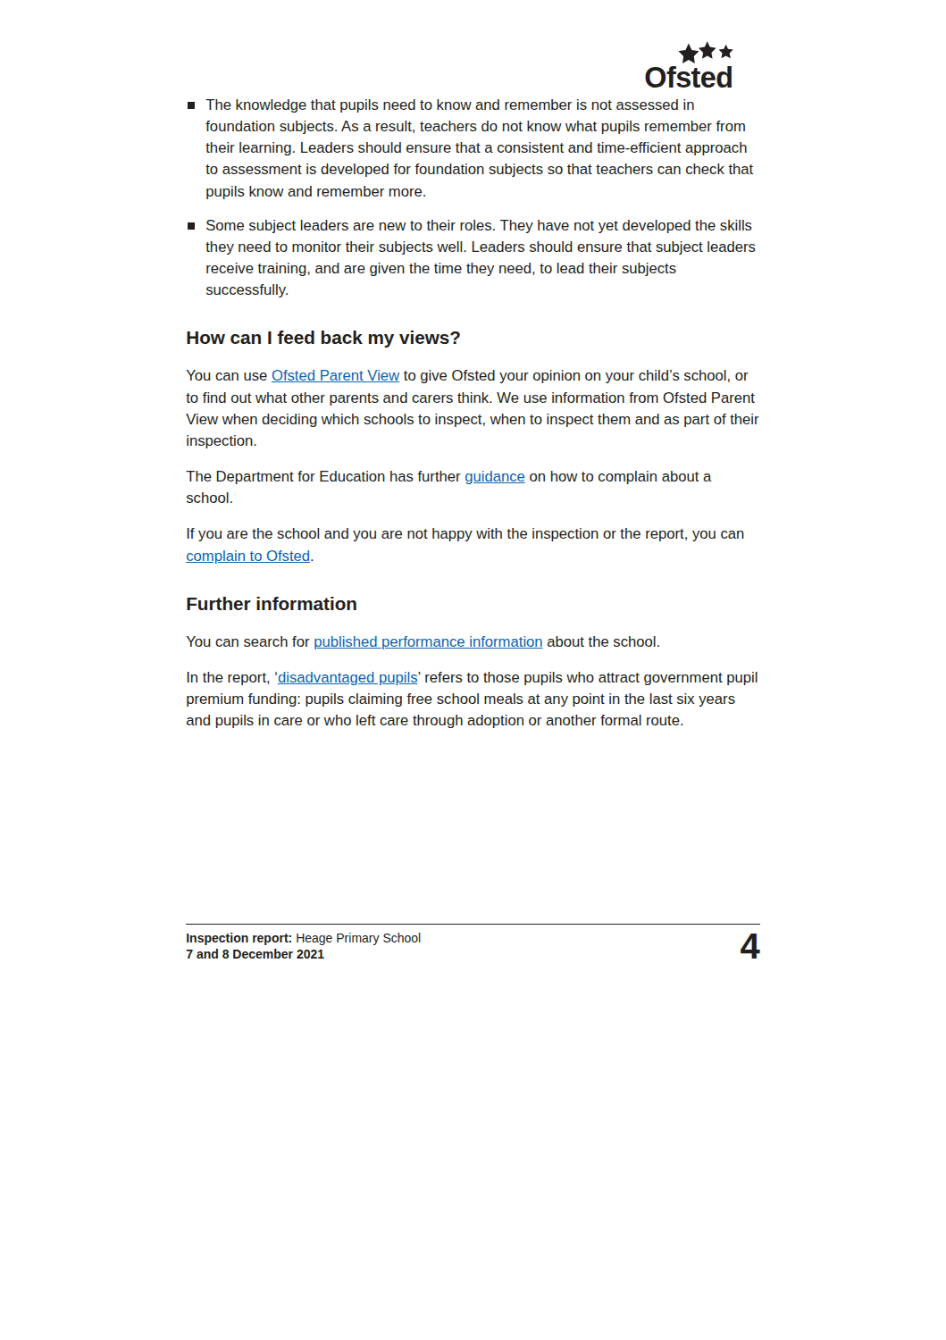Ofsted
The knowledge that pupils need to know and remember is not assessed in foundation subjects. As a result, teachers do not know what pupils remember from their learning. Leaders should ensure that a consistent and time-efficient approach to assessment is developed for foundation subjects so that teachers can check that pupils know and remember more.
Some subject leaders are new to their roles. They have not yet developed the skills they need to monitor their subjects well. Leaders should ensure that subject leaders receive training, and are given the time they need, to lead their subjects successfully.
How can I feed back my views?
You can use Ofsted Parent View to give Ofsted your opinion on your child’s school, or to find out what other parents and carers think. We use information from Ofsted Parent View when deciding which schools to inspect, when to inspect them and as part of their inspection.
The Department for Education has further guidance on how to complain about a school.
If you are the school and you are not happy with the inspection or the report, you can complain to Ofsted.
Further information
You can search for published performance information about the school.
In the report, ‘disadvantaged pupils’ refers to those pupils who attract government pupil premium funding: pupils claiming free school meals at any point in the last six years and pupils in care or who left care through adoption or another formal route.
Inspection report: Heage Primary School
7 and 8 December 2021
4